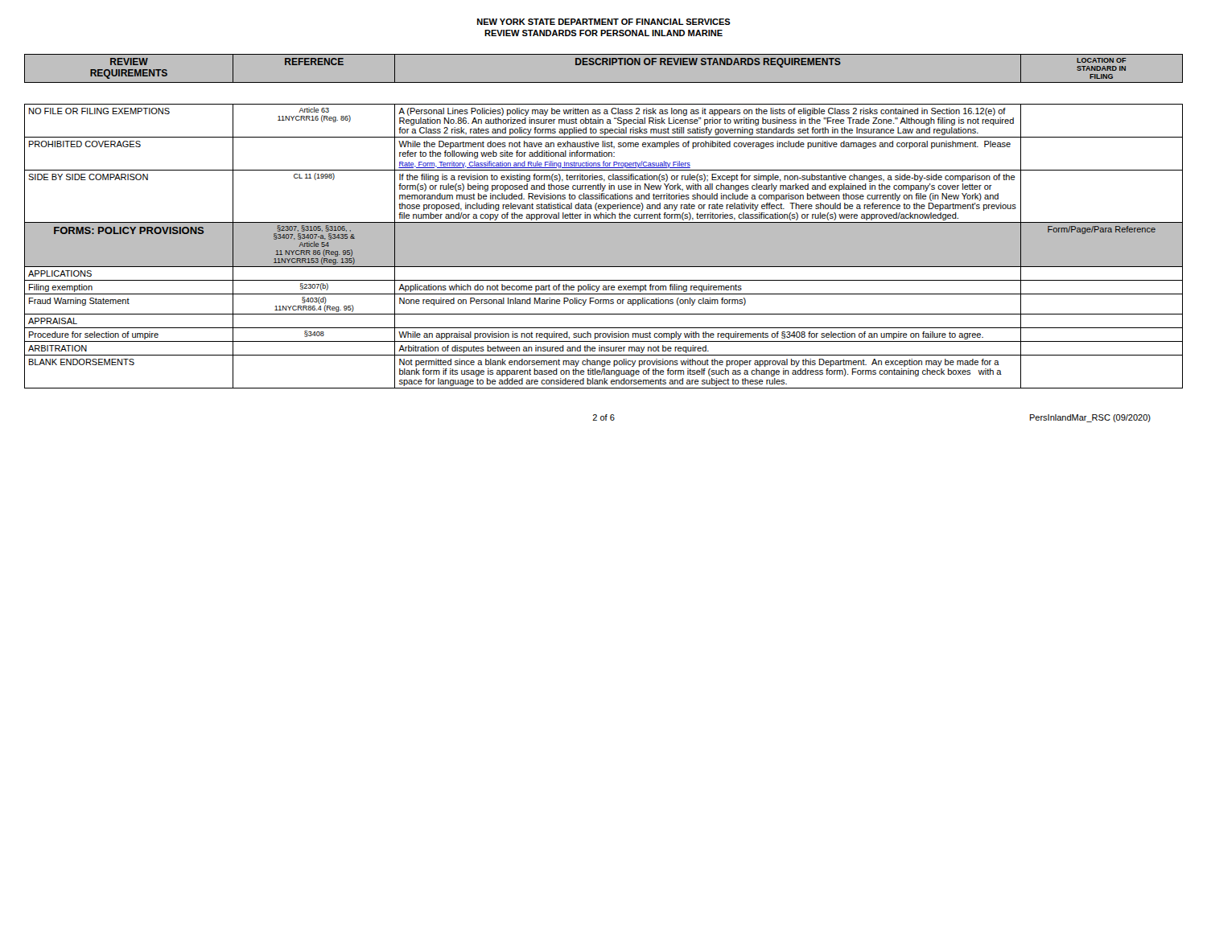NEW YORK STATE DEPARTMENT OF FINANCIAL SERVICES
REVIEW STANDARDS FOR PERSONAL INLAND MARINE
| REVIEW REQUIREMENTS | REFERENCE | DESCRIPTION OF REVIEW STANDARDS REQUIREMENTS | LOCATION OF STANDARD IN FILING |
| --- | --- | --- | --- |
| NO FILE OR FILING EXEMPTIONS | Article 63 11NYCRR16 (Reg. 86) | A (Personal Lines Policies) policy may be written as a Class 2 risk as long as it appears on the lists of eligible Class 2 risks contained in Section 16.12(e) of Regulation No.86. An authorized insurer must obtain a “Special Risk License” prior to writing business in the "Free Trade Zone." Although filing is not required for a Class 2 risk, rates and policy forms applied to special risks must still satisfy governing standards set forth in the Insurance Law and regulations. | |
| PROHIBITED COVERAGES | | While the Department does not have an exhaustive list, some examples of prohibited coverages include punitive damages and corporal punishment. Please refer to the following web site for additional information: Rate, Form, Territory, Classification and Rule Filing Instructions for Property/Casualty Filers | |
| SIDE BY SIDE COMPARISON | CL 11 (1998) | If the filing is a revision to existing form(s), territories, classification(s) or rule(s); Except for simple, non-substantive changes, a side-by-side comparison of the form(s) or rule(s) being proposed and those currently in use in New York, with all changes clearly marked and explained in the company's cover letter or memorandum must be included. Revisions to classifications and territories should include a comparison between those currently on file (in New York) and those proposed, including relevant statistical data (experience) and any rate or rate relativity effect. There should be a reference to the Department's previous file number and/or a copy of the approval letter in which the current form(s), territories, classification(s) or rule(s) were approved/acknowledged. | |
| FORMS: POLICY PROVISIONS | §2307, §3105, §3106, , §3407, §3407-a, §3435 & Article 54 11 NYCRR 86 (Reg. 95) 11NYCRR153 (Reg. 135) | | Form/Page/Para Reference |
| APPLICATIONS | | | |
| Filing exemption | §2307(b) | Applications which do not become part of the policy are exempt from filing requirements | |
| Fraud Warning Statement | §403(d) 11NYCRR86.4 (Reg. 95) | None required on Personal Inland Marine Policy Forms or applications (only claim forms) | |
| APPRAISAL | | | |
| Procedure for selection of umpire | §3408 | While an appraisal provision is not required, such provision must comply with the requirements of §3408 for selection of an umpire on failure to agree. | |
| ARBITRATION | | Arbitration of disputes between an insured and the insurer may not be required. | |
| BLANK ENDORSEMENTS | | Not permitted since a blank endorsement may change policy provisions without the proper approval by this Department. An exception may be made for a blank form if its usage is apparent based on the title/language of the form itself (such as a change in address form). Forms containing check boxes with a space for language to be added are considered blank endorsements and are subject to these rules. | |
2 of 6 PersInlandMar_RSC (09/2020)